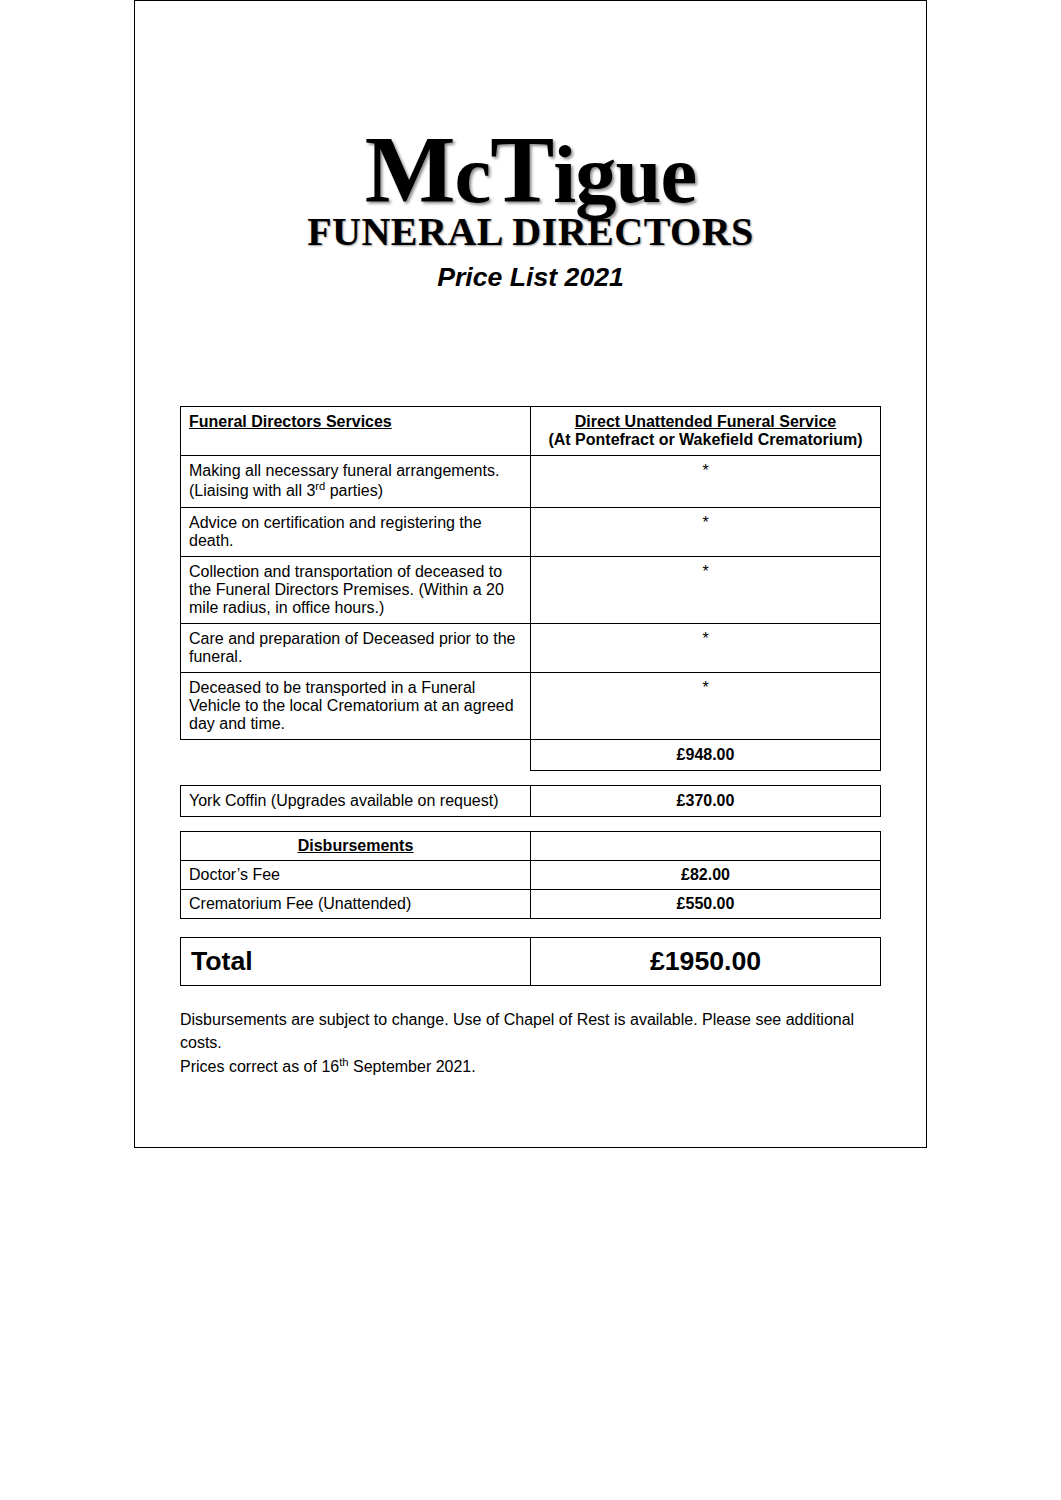McTigue
Funeral Directors
Price List 2021
| Funeral Directors Services | Direct Unattended Funeral Service (At Pontefract or Wakefield Crematorium) |
| --- | --- |
| Making all necessary funeral arrangements. (Liaising with all 3 rd parties) | * |
| Advice on certification and registering the death. | * |
| Collection and transportation of deceased to the Funeral Directors Premises. (Within a 20 mile radius, in office hours.) | * |
| Care and preparation of Deceased prior to the funeral. | * |
| Deceased to be transported in a Funeral Vehicle to the local Crematorium at an agreed day and time. | * |
| | £948.00 |
| York Coffin (Upgrades available on request) | £370.00 |
| Disbursements | |
| Doctor’s Fee | £82.00 |
| Crematorium Fee (Unattended) | £550.00 |
| Total | £1950.00 |
Disbursements are subject to change. Use of Chapel of Rest is available. Please see additional costs.
Prices correct as of 16th September 2021.